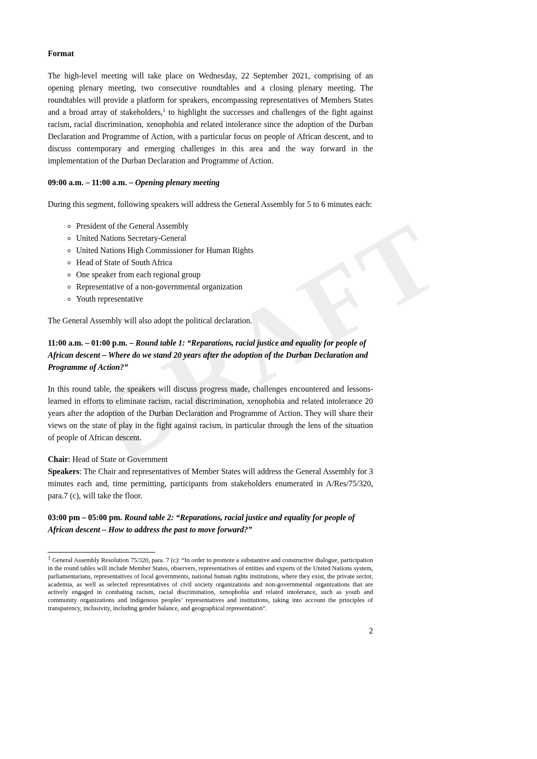DRAFT
Format
The high-level meeting will take place on Wednesday, 22 September 2021, comprising of an opening plenary meeting, two consecutive roundtables and a closing plenary meeting. The roundtables will provide a platform for speakers, encompassing representatives of Members States and a broad array of stakeholders,1 to highlight the successes and challenges of the fight against racism, racial discrimination, xenophobia and related intolerance since the adoption of the Durban Declaration and Programme of Action, with a particular focus on people of African descent, and to discuss contemporary and emerging challenges in this area and the way forward in the implementation of the Durban Declaration and Programme of Action.
09:00 a.m. – 11:00 a.m. – Opening plenary meeting
During this segment, following speakers will address the General Assembly for 5 to 6 minutes each:
President of the General Assembly
United Nations Secretary-General
United Nations High Commissioner for Human Rights
Head of State of South Africa
One speaker from each regional group
Representative of a non-governmental organization
Youth representative
The General Assembly will also adopt the political declaration.
11:00 a.m. – 01:00 p.m. – Round table 1: “Reparations, racial justice and equality for people of African descent – Where do we stand 20 years after the adoption of the Durban Declaration and Programme of Action?”
In this round table, the speakers will discuss progress made, challenges encountered and lessons-learned in efforts to eliminate racism, racial discrimination, xenophobia and related intolerance 20 years after the adoption of the Durban Declaration and Programme of Action. They will share their views on the state of play in the fight against racism, in particular through the lens of the situation of people of African descent.
Chair: Head of State or Government
Speakers: The Chair and representatives of Member States will address the General Assembly for 3 minutes each and, time permitting, participants from stakeholders enumerated in A/Res/75/320, para.7 (c), will take the floor.
03:00 pm – 05:00 pm. Round table 2: “Reparations, racial justice and equality for people of African descent – How to address the past to move forward?”
1 General Assembly Resolution 75/320, para. 7 (c): “In order to promote a substantive and constructive dialogue, participation in the round tables will include Member States, observers, representatives of entities and experts of the United Nations system, parliamentarians, representatives of local governments, national human rights institutions, where they exist, the private sector, academia, as well as selected representatives of civil society organizations and non-governmental organizations that are actively engaged in combating racism, racial discrimination, xenophobia and related intolerance, such as youth and community organizations and indigenous peoples’ representatives and institutions, taking into account the principles of transparency, inclusivity, including gender balance, and geographical representation”.
2